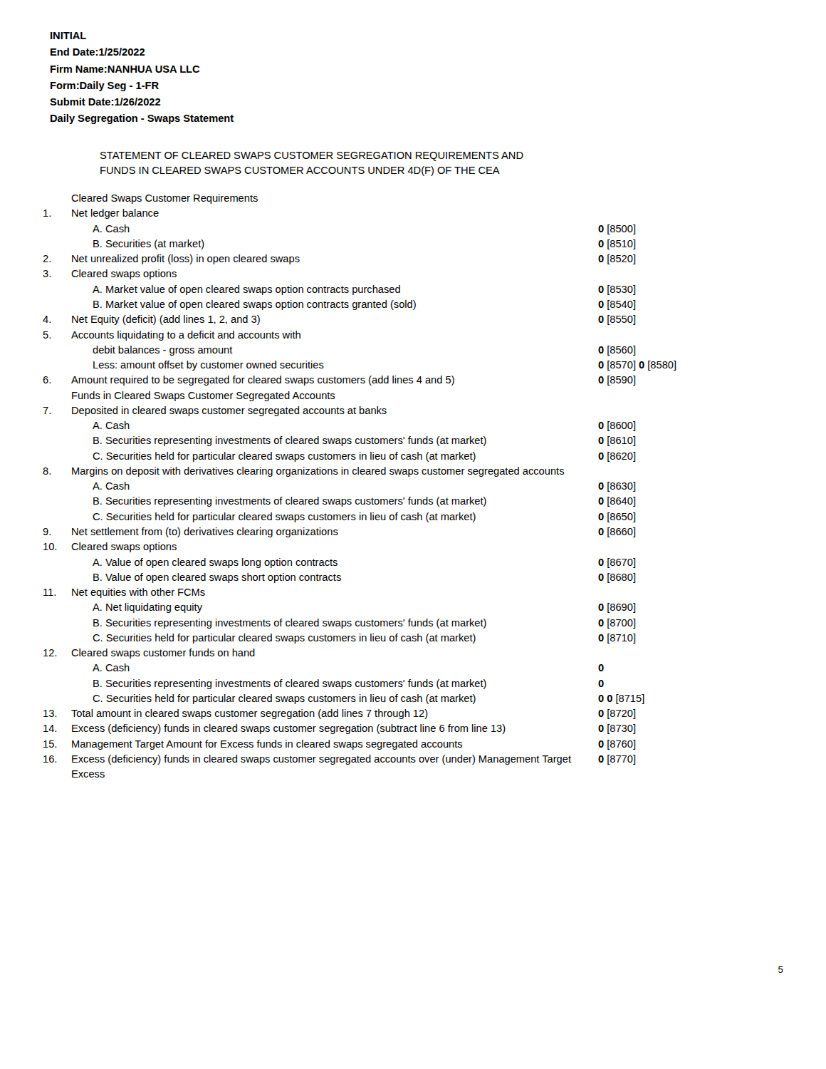INITIAL
End Date:1/25/2022
Firm Name:NANHUA USA LLC
Form:Daily Seg - 1-FR
Submit Date:1/26/2022
Daily Segregation - Swaps Statement
STATEMENT OF CLEARED SWAPS CUSTOMER SEGREGATION REQUIREMENTS AND
FUNDS IN CLEARED SWAPS CUSTOMER ACCOUNTS UNDER 4D(F) OF THE CEA
| | Cleared Swaps Customer Requirements | |
| 1. | Net ledger balance | |
| | A. Cash | 0 [8500] |
| | B. Securities (at market) | 0 [8510] |
| 2. | Net unrealized profit (loss) in open cleared swaps | 0 [8520] |
| 3. | Cleared swaps options | |
| | A. Market value of open cleared swaps option contracts purchased | 0 [8530] |
| | B. Market value of open cleared swaps option contracts granted (sold) | 0 [8540] |
| 4. | Net Equity (deficit) (add lines 1, 2, and 3) | 0 [8550] |
| 5. | Accounts liquidating to a deficit and accounts with | |
| | debit balances - gross amount | 0 [8560] |
| | Less: amount offset by customer owned securities | 0 [8570] 0 [8580] |
| 6. | Amount required to be segregated for cleared swaps customers (add lines 4 and 5) | 0 [8590] |
| | Funds in Cleared Swaps Customer Segregated Accounts | |
| 7. | Deposited in cleared swaps customer segregated accounts at banks | |
| | A. Cash | 0 [8600] |
| | B. Securities representing investments of cleared swaps customers' funds (at market) | 0 [8610] |
| | C. Securities held for particular cleared swaps customers in lieu of cash (at market) | 0 [8620] |
| 8. | Margins on deposit with derivatives clearing organizations in cleared swaps customer segregated accounts | |
| | A. Cash | 0 [8630] |
| | B. Securities representing investments of cleared swaps customers' funds (at market) | 0 [8640] |
| | C. Securities held for particular cleared swaps customers in lieu of cash (at market) | 0 [8650] |
| 9. | Net settlement from (to) derivatives clearing organizations | 0 [8660] |
| 10. | Cleared swaps options | |
| | A. Value of open cleared swaps long option contracts | 0 [8670] |
| | B. Value of open cleared swaps short option contracts | 0 [8680] |
| 11. | Net equities with other FCMs | |
| | A. Net liquidating equity | 0 [8690] |
| | B. Securities representing investments of cleared swaps customers' funds (at market) | 0 [8700] |
| | C. Securities held for particular cleared swaps customers in lieu of cash (at market) | 0 [8710] |
| 12. | Cleared swaps customer funds on hand | |
| | A. Cash | 0 |
| | B. Securities representing investments of cleared swaps customers' funds (at market) | 0 |
| | C. Securities held for particular cleared swaps customers in lieu of cash (at market) | 0 0 [8715] |
| 13. | Total amount in cleared swaps customer segregation (add lines 7 through 12) | 0 [8720] |
| 14. | Excess (deficiency) funds in cleared swaps customer segregation (subtract line 6 from line 13) | 0 [8730] |
| 15. | Management Target Amount for Excess funds in cleared swaps segregated accounts | 0 [8760] |
| 16. | Excess (deficiency) funds in cleared swaps customer segregated accounts over (under) Management Target Excess | 0 [8770] |
5